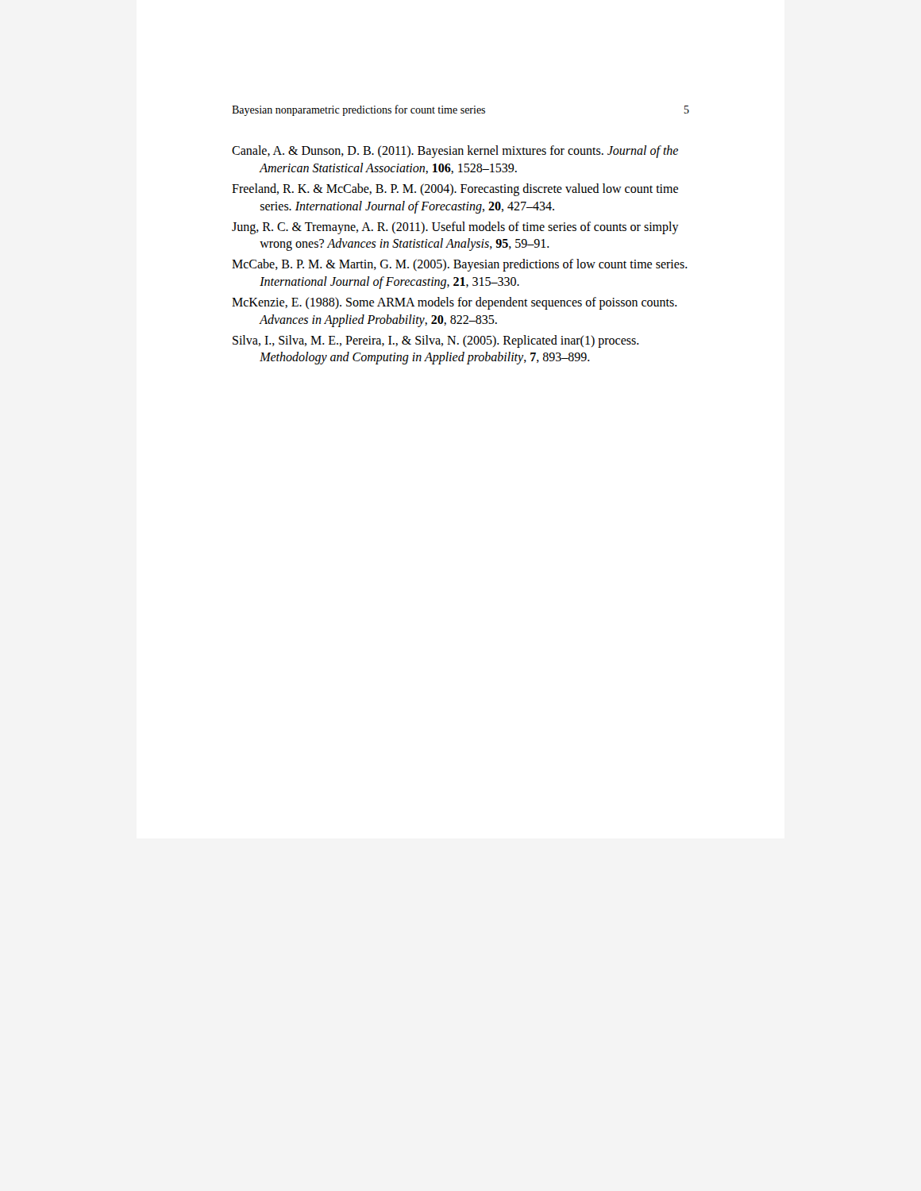Bayesian nonparametric predictions for count time series 5
Canale, A. & Dunson, D. B. (2011). Bayesian kernel mixtures for counts. Journal of the American Statistical Association, 106, 1528–1539.
Freeland, R. K. & McCabe, B. P. M. (2004). Forecasting discrete valued low count time series. International Journal of Forecasting, 20, 427–434.
Jung, R. C. & Tremayne, A. R. (2011). Useful models of time series of counts or simply wrong ones? Advances in Statistical Analysis, 95, 59–91.
McCabe, B. P. M. & Martin, G. M. (2005). Bayesian predictions of low count time series. International Journal of Forecasting, 21, 315–330.
McKenzie, E. (1988). Some ARMA models for dependent sequences of poisson counts. Advances in Applied Probability, 20, 822–835.
Silva, I., Silva, M. E., Pereira, I., & Silva, N. (2005). Replicated inar(1) process. Methodology and Computing in Applied probability, 7, 893–899.